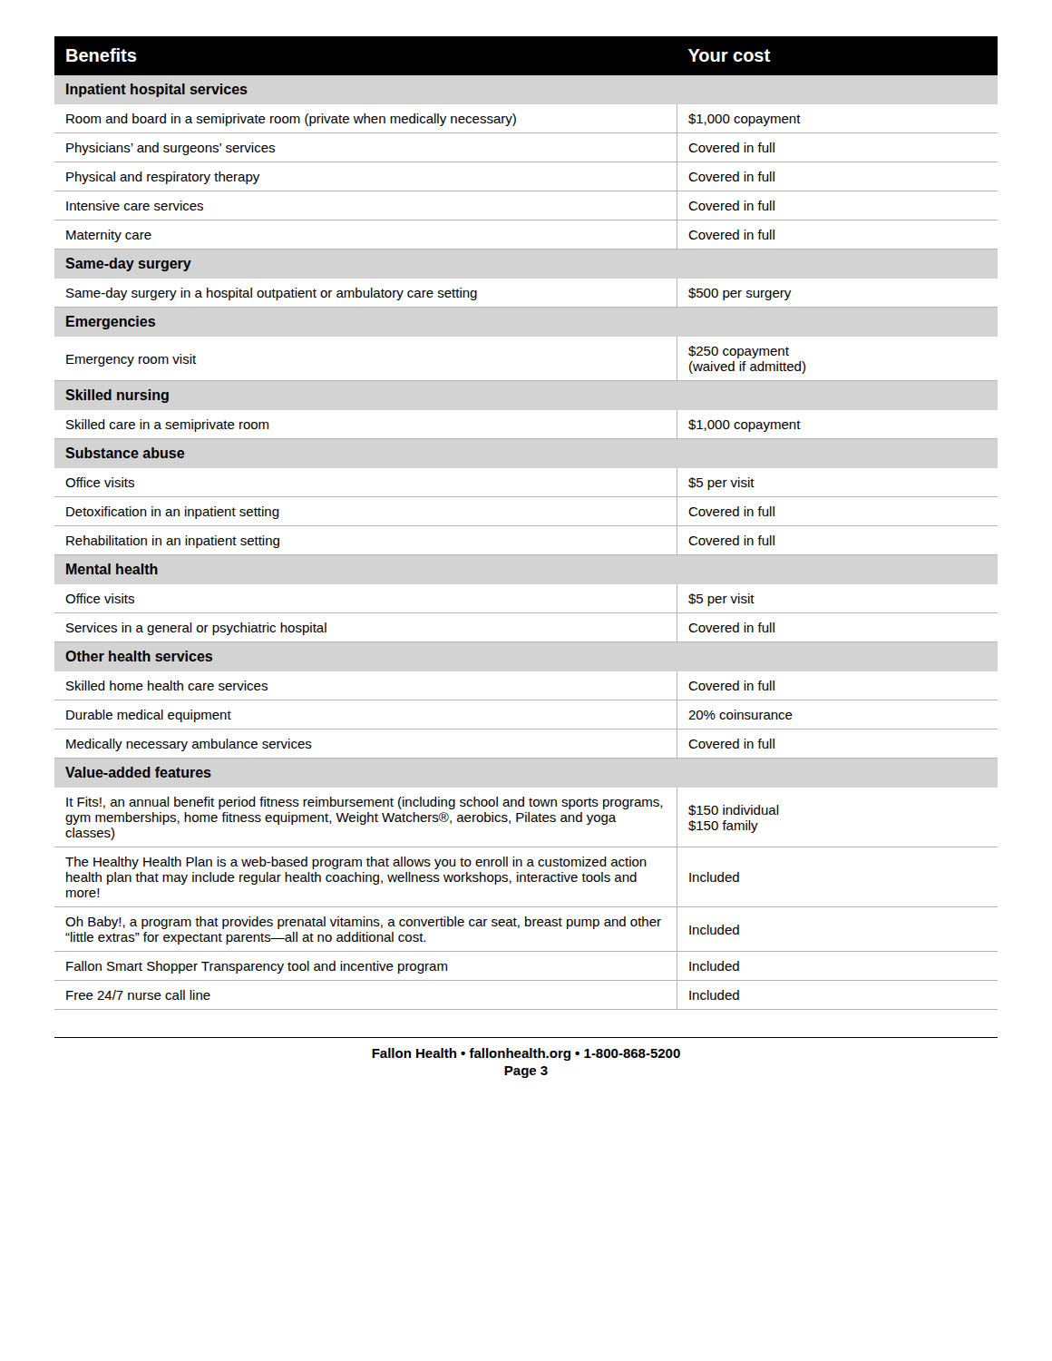| Benefits | Your cost |
| --- | --- |
| Inpatient hospital services |
| Room and board in a semiprivate room (private when medically necessary) | $1,000 copayment |
| Physicians’ and surgeons’ services | Covered in full |
| Physical and respiratory therapy | Covered in full |
| Intensive care services | Covered in full |
| Maternity care | Covered in full |
| Same-day surgery |
| Same-day surgery in a hospital outpatient or ambulatory care setting | $500 per surgery |
| Emergencies |
| Emergency room visit | $250 copayment (waived if admitted) |
| Skilled nursing |
| Skilled care in a semiprivate room | $1,000 copayment |
| Substance abuse |
| Office visits | $5 per visit |
| Detoxification in an inpatient setting | Covered in full |
| Rehabilitation in an inpatient setting | Covered in full |
| Mental health |
| Office visits | $5 per visit |
| Services in a general or psychiatric hospital | Covered in full |
| Other health services |
| Skilled home health care services | Covered in full |
| Durable medical equipment | 20% coinsurance |
| Medically necessary ambulance services | Covered in full |
| Value-added features |
| It Fits!, an annual benefit period fitness reimbursement (including school and town sports programs, gym memberships, home fitness equipment, Weight Watchers®, aerobics, Pilates and yoga classes) | $150 individual $150 family |
| The Healthy Health Plan is a web-based program that allows you to enroll in a customized action health plan that may include regular health coaching, wellness workshops, interactive tools and more! | Included |
| Oh Baby!, a program that provides prenatal vitamins, a convertible car seat, breast pump and other “little extras” for expectant parents—all at no additional cost. | Included |
| Fallon Smart Shopper Transparency tool and incentive program | Included |
| Free 24/7 nurse call line | Included |
Fallon Health • fallonhealth.org • 1-800-868-5200
Page 3